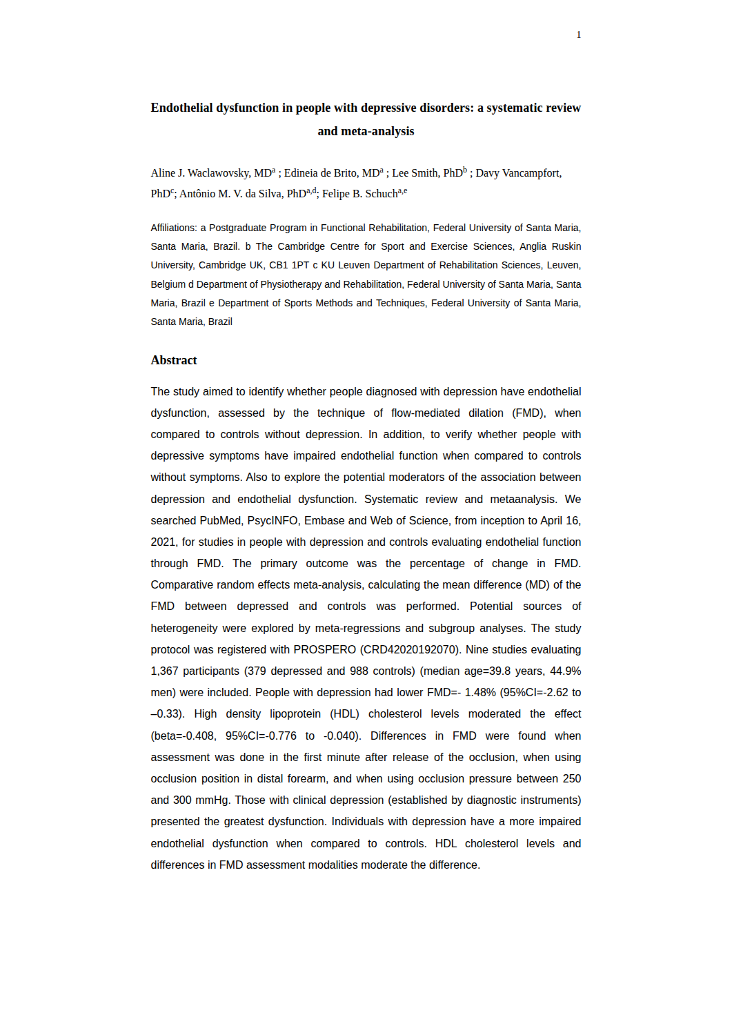1
Endothelial dysfunction in people with depressive disorders: a systematic review and meta-analysis
Aline J. Waclawovsky, MDa ; Edineia de Brito, MDa ; Lee Smith, PhDb ; Davy Vancampfort, PhDc; Antônio M. V. da Silva, PhDa,d; Felipe B. Schucha,e
Affiliations: a Postgraduate Program in Functional Rehabilitation, Federal University of Santa Maria, Santa Maria, Brazil. b The Cambridge Centre for Sport and Exercise Sciences, Anglia Ruskin University, Cambridge UK, CB1 1PT c KU Leuven Department of Rehabilitation Sciences, Leuven, Belgium d Department of Physiotherapy and Rehabilitation, Federal University of Santa Maria, Santa Maria, Brazil e Department of Sports Methods and Techniques, Federal University of Santa Maria, Santa Maria, Brazil
Abstract
The study aimed to identify whether people diagnosed with depression have endothelial dysfunction, assessed by the technique of flow-mediated dilation (FMD), when compared to controls without depression. In addition, to verify whether people with depressive symptoms have impaired endothelial function when compared to controls without symptoms. Also to explore the potential moderators of the association between depression and endothelial dysfunction. Systematic review and metaanalysis. We searched PubMed, PsycINFO, Embase and Web of Science, from inception to April 16, 2021, for studies in people with depression and controls evaluating endothelial function through FMD. The primary outcome was the percentage of change in FMD. Comparative random effects meta-analysis, calculating the mean difference (MD) of the FMD between depressed and controls was performed. Potential sources of heterogeneity were explored by meta-regressions and subgroup analyses. The study protocol was registered with PROSPERO (CRD42020192070). Nine studies evaluating 1,367 participants (379 depressed and 988 controls) (median age=39.8 years, 44.9% men) were included. People with depression had lower FMD=- 1.48% (95%CI=-2.62 to –0.33). High density lipoprotein (HDL) cholesterol levels moderated the effect (beta=-0.408, 95%CI=-0.776 to -0.040). Differences in FMD were found when assessment was done in the first minute after release of the occlusion, when using occlusion position in distal forearm, and when using occlusion pressure between 250 and 300 mmHg. Those with clinical depression (established by diagnostic instruments) presented the greatest dysfunction. Individuals with depression have a more impaired endothelial dysfunction when compared to controls. HDL cholesterol levels and differences in FMD assessment modalities moderate the difference.